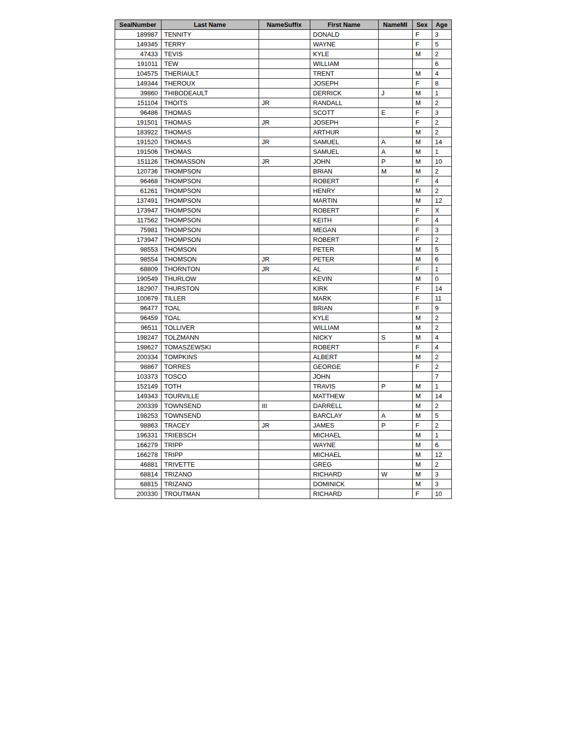Seal Number Listing
| SealNumber | Last Name | NameSuffix | First Name | NameMI | Sex | Age |
| --- | --- | --- | --- | --- | --- | --- |
| 189987 | TENNITY | | DONALD | | F | 3 |
| 149345 | TERRY | | WAYNE | | F | 5 |
| 47433 | TEVIS | | KYLE | | M | 2 |
| 191011 | TEW | | WILLIAM | | | 6 |
| 104575 | THERIAULT | | TRENT | | M | 4 |
| 149344 | THEROUX | | JOSEPH | | F | 8 |
| 39860 | THIBODEAULT | | DERRICK | J | M | 1 |
| 151104 | THOITS | JR | RANDALL | | M | 2 |
| 96486 | THOMAS | | SCOTT | E | F | 3 |
| 191501 | THOMAS | JR | JOSEPH | | F | 2 |
| 183922 | THOMAS | | ARTHUR | | M | 2 |
| 191520 | THOMAS | JR | SAMUEL | A | M | 14 |
| 191506 | THOMAS | | SAMUEL | A | M | 1 |
| 151126 | THOMASSON | JR | JOHN | P | M | 10 |
| 120736 | THOMPSON | | BRIAN | M | M | 2 |
| 96468 | THOMPSON | | ROBERT | | F | 4 |
| 61261 | THOMPSON | | HENRY | | M | 2 |
| 137491 | THOMPSON | | MARTIN | | M | 12 |
| 173947 | THOMPSON | | ROBERT | | F | X |
| 117562 | THOMPSON | | KEITH | | F | 4 |
| 75981 | THOMPSON | | MEGAN | | F | 3 |
| 173947 | THOMPSON | | ROBERT | | F | 2 |
| 98553 | THOMSON | | PETER | | M | 5 |
| 98554 | THOMSON | JR | PETER | | M | 6 |
| 68809 | THORNTON | JR | AL | | F | 1 |
| 190549 | THURLOW | | KEVIN | | M | 0 |
| 182907 | THURSTON | | KIRK | | F | 14 |
| 100679 | TILLER | | MARK | | F | 11 |
| 96477 | TOAL | | BRIAN | | F | 9 |
| 96459 | TOAL | | KYLE | | M | 2 |
| 96511 | TOLLIVER | | WILLIAM | | M | 2 |
| 198247 | TOLZMANN | | NICKY | S | M | 4 |
| 198627 | TOMASZEWSKI | | ROBERT | | F | 4 |
| 200334 | TOMPKINS | | ALBERT | | M | 2 |
| 98867 | TORRES | | GEORGE | | F | 2 |
| 103373 | TOSCO | | JOHN | | | 7 |
| 152149 | TOTH | | TRAVIS | P | M | 1 |
| 149343 | TOURVILLE | | MATTHEW | | M | 14 |
| 200339 | TOWNSEND | III | DARRELL | | M | 2 |
| 198253 | TOWNSEND | | BARCLAY | A | M | 5 |
| 98863 | TRACEY | JR | JAMES | P | F | 2 |
| 196331 | TRIEBSCH | | MICHAEL | | M | 1 |
| 166279 | TRIPP | | WAYNE | | M | 6 |
| 166278 | TRIPP | | MICHAEL | | M | 12 |
| 46881 | TRIVETTE | | GREG | | M | 2 |
| 68814 | TRIZANO | | RICHARD | W | M | 3 |
| 68815 | TRIZANO | | DOMINICK | | M | 3 |
| 200330 | TROUTMAN | | RICHARD | | F | 10 |